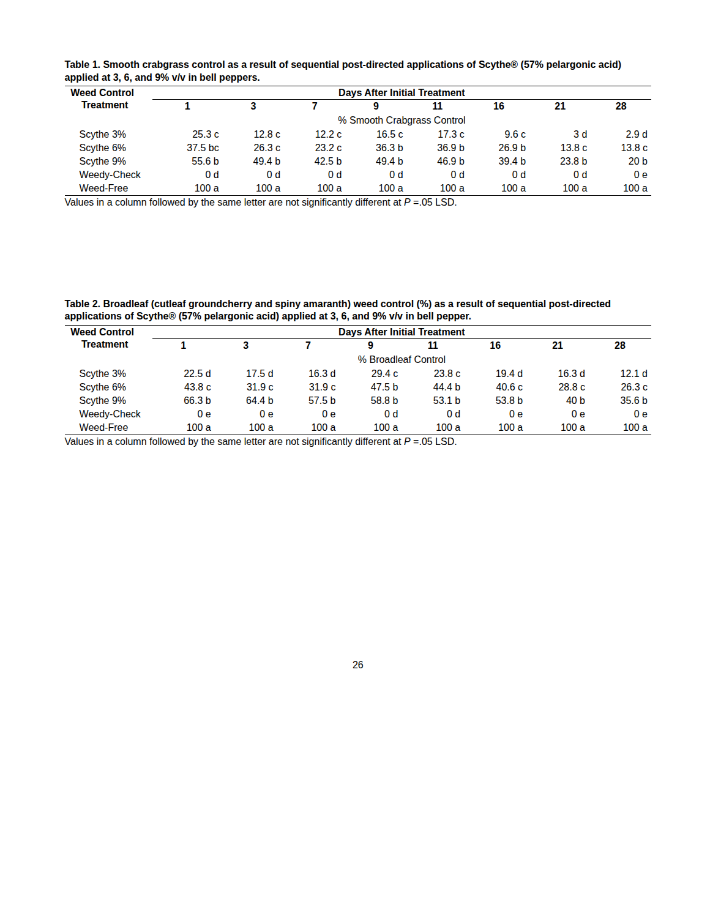Table 1. Smooth crabgrass control as a result of sequential post-directed applications of Scythe® (57% pelargonic acid) applied at 3, 6, and 9% v/v in bell peppers.
| Weed Control Treatment | Days After Initial Treatment |
| --- | --- |
| 1 | 3 | 7 | 9 | 11 | 16 | 21 | 28 |
| | % Smooth Crabgrass Control |
| Scythe 3% | 25.3 c | 12.8 c | 12.2 c | 16.5 c | 17.3 c | 9.6 c | 3 d | 2.9 d |
| Scythe 6% | 37.5 bc | 26.3 c | 23.2 c | 36.3 b | 36.9 b | 26.9 b | 13.8 c | 13.8 c |
| Scythe 9% | 55.6 b | 49.4 b | 42.5 b | 49.4 b | 46.9 b | 39.4 b | 23.8 b | 20 b |
| Weedy-Check | 0 d | 0 d | 0 d | 0 d | 0 d | 0 d | 0 d | 0 e |
| Weed-Free | 100 a | 100 a | 100 a | 100 a | 100 a | 100 a | 100 a | 100 a |
Values in a column followed by the same letter are not significantly different at P =.05 LSD.
Table 2. Broadleaf (cutleaf groundcherry and spiny amaranth) weed control (%) as a result of sequential post-directed applications of Scythe® (57% pelargonic acid) applied at 3, 6, and 9% v/v in bell pepper.
| Weed Control Treatment | Days After Initial Treatment |
| --- | --- |
| 1 | 3 | 7 | 9 | 11 | 16 | 21 | 28 |
| | % Broadleaf Control |
| Scythe 3% | 22.5 d | 17.5 d | 16.3 d | 29.4 c | 23.8 c | 19.4 d | 16.3 d | 12.1 d |
| Scythe 6% | 43.8 c | 31.9 c | 31.9 c | 47.5 b | 44.4 b | 40.6 c | 28.8 c | 26.3 c |
| Scythe 9% | 66.3 b | 64.4 b | 57.5 b | 58.8 b | 53.1 b | 53.8 b | 40 b | 35.6 b |
| Weedy-Check | 0 e | 0 e | 0 e | 0 d | 0 d | 0 e | 0 e | 0 e |
| Weed-Free | 100 a | 100 a | 100 a | 100 a | 100 a | 100 a | 100 a | 100 a |
Values in a column followed by the same letter are not significantly different at P =.05 LSD.
26